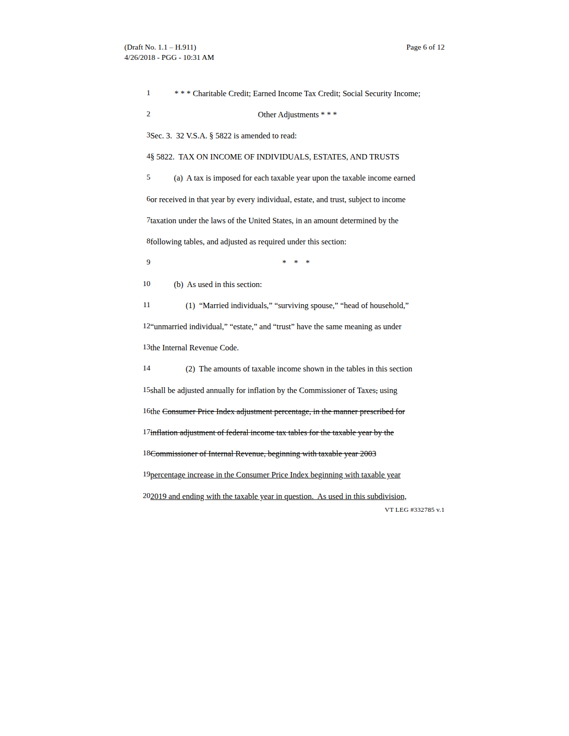(Draft No. 1.1 – H.911) 4/26/2018 - PGG - 10:31 AM
Page 6 of 12
| 1 | * * * Charitable Credit; Earned Income Tax Credit; Social Security Income; |
| 2 | Other Adjustments * * * |
| 3 | Sec. 3. 32 V.S.A. § 5822 is amended to read: |
| 4 | § 5822. TAX ON INCOME OF INDIVIDUALS, ESTATES, AND TRUSTS |
| 5 | (a) A tax is imposed for each taxable year upon the taxable income earned |
| 6 | or received in that year by every individual, estate, and trust, subject to income |
| 7 | taxation under the laws of the United States, in an amount determined by the |
| 8 | following tables, and adjusted as required under this section: |
| 9 | * * * |
| 10 | (b) As used in this section: |
| 11 | (1) “Married individuals,” “surviving spouse,” “head of household,” |
| 12 | “unmarried individual,” “estate,” and “trust” have the same meaning as under |
| 13 | the Internal Revenue Code. |
| 14 | (2) The amounts of taxable income shown in the tables in this section |
| 15 | shall be adjusted annually for inflation by the Commissioner of Taxes , using |
| 16 | the Consumer Price Index adjustment percentage, in the manner prescribed for |
| 17 | inflation adjustment of federal income tax tables for the taxable year by the |
| 18 | Commissioner of Internal Revenue, beginning with taxable year 2003 |
| 19 | percentage increase in the Consumer Price Index beginning with taxable year |
| 20 | 2019 and ending with the taxable year in question. As used in this subdivision, |
VT LEG #332785 v.1